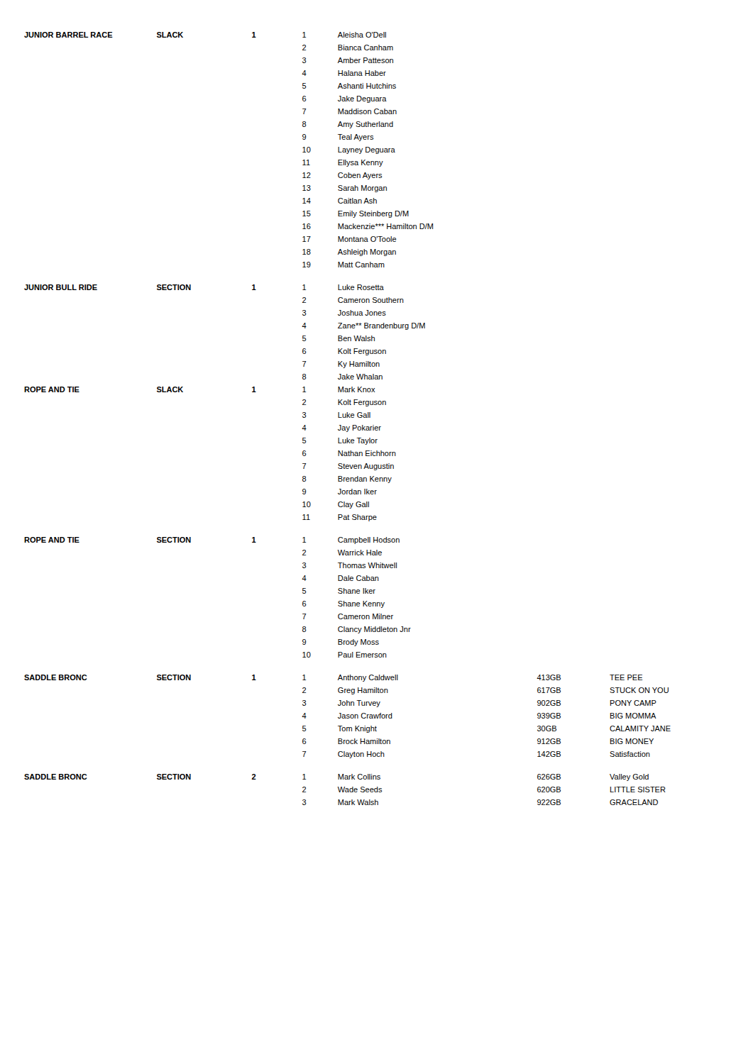| JUNIOR BARREL RACE | SLACK | 1 | 1 | Aleisha O'Dell | | |
| | | | 2 | Bianca Canham | | |
| | | | 3 | Amber Patteson | | |
| | | | 4 | Halana Haber | | |
| | | | 5 | Ashanti Hutchins | | |
| | | | 6 | Jake Deguara | | |
| | | | 7 | Maddison Caban | | |
| | | | 8 | Amy Sutherland | | |
| | | | 9 | Teal Ayers | | |
| | | | 10 | Layney Deguara | | |
| | | | 11 | Ellysa Kenny | | |
| | | | 12 | Coben Ayers | | |
| | | | 13 | Sarah Morgan | | |
| | | | 14 | Caitlan Ash | | |
| | | | 15 | Emily Steinberg D/M | | |
| | | | 16 | Mackenzie*** Hamilton D/M | | |
| | | | 17 | Montana O'Toole | | |
| | | | 18 | Ashleigh Morgan | | |
| | | | 19 | Matt Canham | | |
| JUNIOR BULL RIDE | SECTION | 1 | 1 | Luke Rosetta | | |
| | | | 2 | Cameron Southern | | |
| | | | 3 | Joshua Jones | | |
| | | | 4 | Zane** Brandenburg D/M | | |
| | | | 5 | Ben Walsh | | |
| | | | 6 | Kolt Ferguson | | |
| | | | 7 | Ky Hamilton | | |
| | | | 8 | Jake Whalan | | |
| ROPE AND TIE | SLACK | 1 | 1 | Mark Knox | | |
| | | | 2 | Kolt Ferguson | | |
| | | | 3 | Luke Gall | | |
| | | | 4 | Jay Pokarier | | |
| | | | 5 | Luke Taylor | | |
| | | | 6 | Nathan Eichhorn | | |
| | | | 7 | Steven Augustin | | |
| | | | 8 | Brendan Kenny | | |
| | | | 9 | Jordan Iker | | |
| | | | 10 | Clay Gall | | |
| | | | 11 | Pat Sharpe | | |
| ROPE AND TIE | SECTION | 1 | 1 | Campbell Hodson | | |
| | | | 2 | Warrick Hale | | |
| | | | 3 | Thomas Whitwell | | |
| | | | 4 | Dale Caban | | |
| | | | 5 | Shane Iker | | |
| | | | 6 | Shane Kenny | | |
| | | | 7 | Cameron Milner | | |
| | | | 8 | Clancy Middleton Jnr | | |
| | | | 9 | Brody Moss | | |
| | | | 10 | Paul Emerson | | |
| SADDLE BRONC | SECTION | 1 | 1 | Anthony Caldwell | 413GB | TEE PEE |
| | | | 2 | Greg Hamilton | 617GB | STUCK ON YOU |
| | | | 3 | John Turvey | 902GB | PONY CAMP |
| | | | 4 | Jason Crawford | 939GB | BIG MOMMA |
| | | | 5 | Tom Knight | 30GB | CALAMITY JANE |
| | | | 6 | Brock Hamilton | 912GB | BIG MONEY |
| | | | 7 | Clayton Hoch | 142GB | Satisfaction |
| SADDLE BRONC | SECTION | 2 | 1 | Mark Collins | 626GB | Valley Gold |
| | | | 2 | Wade Seeds | 620GB | LITTLE SISTER |
| | | | 3 | Mark Walsh | 922GB | GRACELAND |